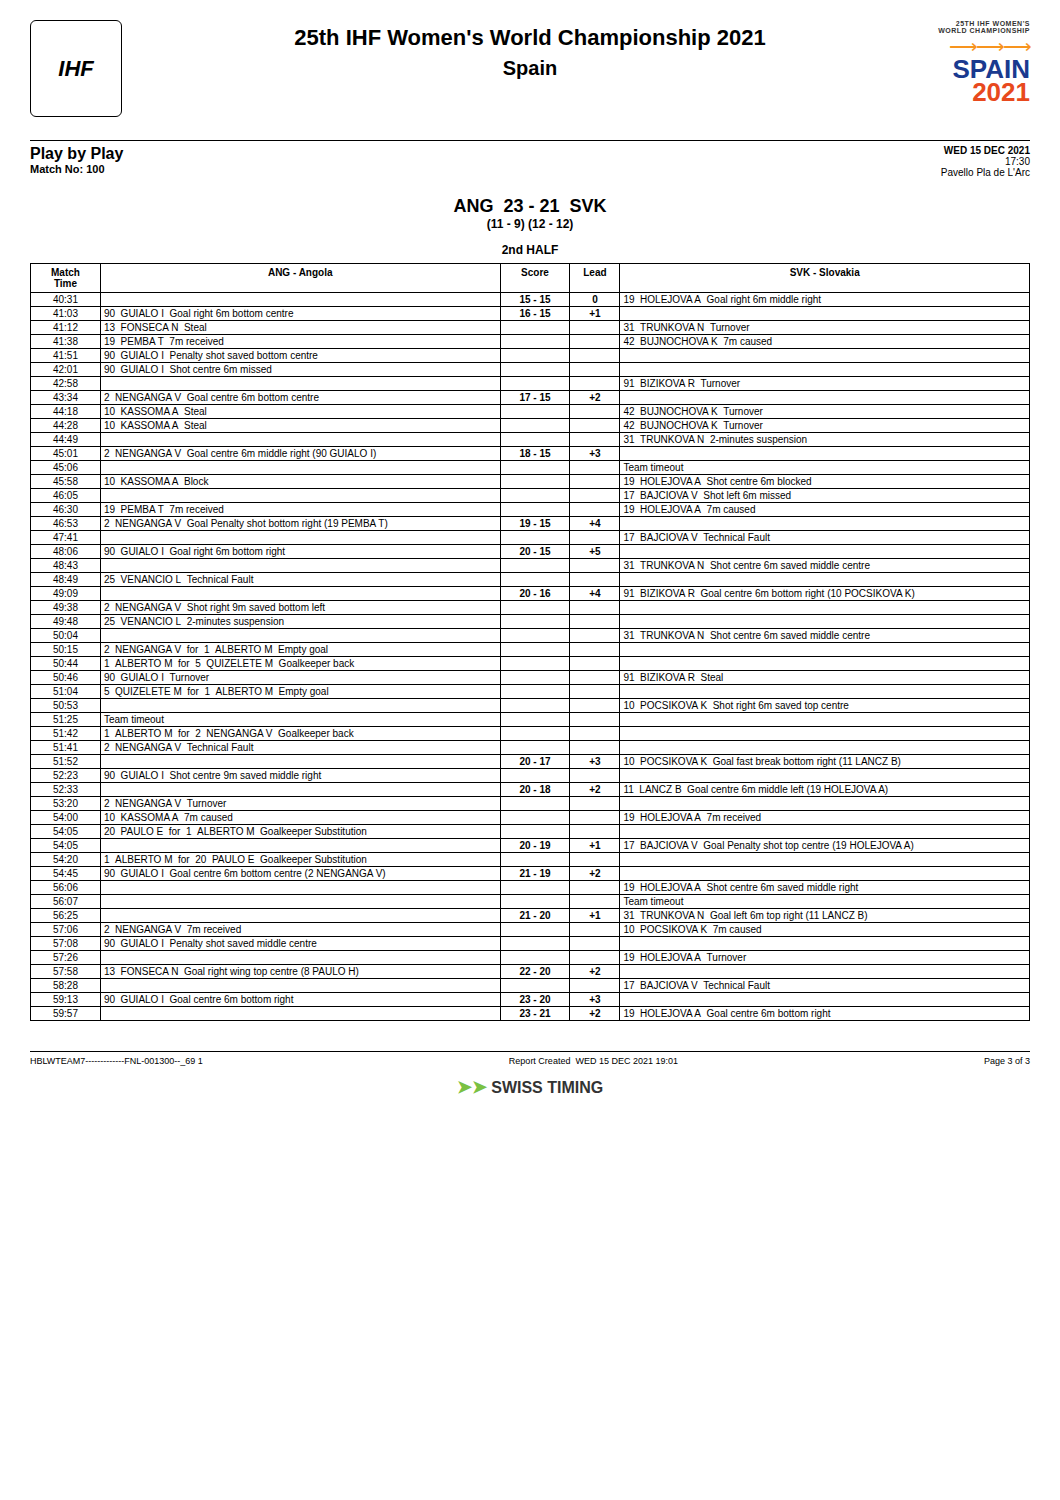IHF
25th IHF Women's World Championship 2021
Spain
25TH IHF WOMEN'S
WORLD CHAMPIONSHIP
⟶⟶⟶
SPAIN
2021
Play by Play
Match No: 100
WED 15 DEC 2021
17:30
Pavello Pla de L'Arc
ANG 23 - 21 SVK
(11 - 9) (12 - 12)
2nd HALF
| Match Time | ANG - Angola | Score | Lead | SVK - Slovakia |
| --- | --- | --- | --- | --- |
| 40:31 | | 15 - 15 | 0 | 19 HOLEJOVA A Goal right 6m middle right |
| 41:03 | 90 GUIALO I Goal right 6m bottom centre | 16 - 15 | +1 | |
| 41:12 | 13 FONSECA N Steal | | | 31 TRUNKOVA N Turnover |
| 41:38 | 19 PEMBA T 7m received | | | 42 BUJNOCHOVA K 7m caused |
| 41:51 | 90 GUIALO I Penalty shot saved bottom centre | | | |
| 42:01 | 90 GUIALO I Shot centre 6m missed | | | |
| 42:58 | | | | 91 BIZIKOVA R Turnover |
| 43:34 | 2 NENGANGA V Goal centre 6m bottom centre | 17 - 15 | +2 | |
| 44:18 | 10 KASSOMA A Steal | | | 42 BUJNOCHOVA K Turnover |
| 44:28 | 10 KASSOMA A Steal | | | 42 BUJNOCHOVA K Turnover |
| 44:49 | | | | 31 TRUNKOVA N 2-minutes suspension |
| 45:01 | 2 NENGANGA V Goal centre 6m middle right (90 GUIALO I) | 18 - 15 | +3 | |
| 45:06 | | | | Team timeout |
| 45:58 | 10 KASSOMA A Block | | | 19 HOLEJOVA A Shot centre 6m blocked |
| 46:05 | | | | 17 BAJCIOVA V Shot left 6m missed |
| 46:30 | 19 PEMBA T 7m received | | | 19 HOLEJOVA A 7m caused |
| 46:53 | 2 NENGANGA V Goal Penalty shot bottom right (19 PEMBA T) | 19 - 15 | +4 | |
| 47:41 | | | | 17 BAJCIOVA V Technical Fault |
| 48:06 | 90 GUIALO I Goal right 6m bottom right | 20 - 15 | +5 | |
| 48:43 | | | | 31 TRUNKOVA N Shot centre 6m saved middle centre |
| 48:49 | 25 VENANCIO L Technical Fault | | | |
| 49:09 | | 20 - 16 | +4 | 91 BIZIKOVA R Goal centre 6m bottom right (10 POCSIKOVA K) |
| 49:38 | 2 NENGANGA V Shot right 9m saved bottom left | | | |
| 49:48 | 25 VENANCIO L 2-minutes suspension | | | |
| 50:04 | | | | 31 TRUNKOVA N Shot centre 6m saved middle centre |
| 50:15 | 2 NENGANGA V for 1 ALBERTO M Empty goal | | | |
| 50:44 | 1 ALBERTO M for 5 QUIZELETE M Goalkeeper back | | | |
| 50:46 | 90 GUIALO I Turnover | | | 91 BIZIKOVA R Steal |
| 51:04 | 5 QUIZELETE M for 1 ALBERTO M Empty goal | | | |
| 50:53 | | | | 10 POCSIKOVA K Shot right 6m saved top centre |
| 51:25 | Team timeout | | | |
| 51:42 | 1 ALBERTO M for 2 NENGANGA V Goalkeeper back | | | |
| 51:41 | 2 NENGANGA V Technical Fault | | | |
| 51:52 | | 20 - 17 | +3 | 10 POCSIKOVA K Goal fast break bottom right (11 LANCZ B) |
| 52:23 | 90 GUIALO I Shot centre 9m saved middle right | | | |
| 52:33 | | 20 - 18 | +2 | 11 LANCZ B Goal centre 6m middle left (19 HOLEJOVA A) |
| 53:20 | 2 NENGANGA V Turnover | | | |
| 54:00 | 10 KASSOMA A 7m caused | | | 19 HOLEJOVA A 7m received |
| 54:05 | 20 PAULO E for 1 ALBERTO M Goalkeeper Substitution | | | |
| 54:05 | | 20 - 19 | +1 | 17 BAJCIOVA V Goal Penalty shot top centre (19 HOLEJOVA A) |
| 54:20 | 1 ALBERTO M for 20 PAULO E Goalkeeper Substitution | | | |
| 54:45 | 90 GUIALO I Goal centre 6m bottom centre (2 NENGANGA V) | 21 - 19 | +2 | |
| 56:06 | | | | 19 HOLEJOVA A Shot centre 6m saved middle right |
| 56:07 | | | | Team timeout |
| 56:25 | | 21 - 20 | +1 | 31 TRUNKOVA N Goal left 6m top right (11 LANCZ B) |
| 57:06 | 2 NENGANGA V 7m received | | | 10 POCSIKOVA K 7m caused |
| 57:08 | 90 GUIALO I Penalty shot saved middle centre | | | |
| 57:26 | | | | 19 HOLEJOVA A Turnover |
| 57:58 | 13 FONSECA N Goal right wing top centre (8 PAULO H) | 22 - 20 | +2 | |
| 58:28 | | | | 17 BAJCIOVA V Technical Fault |
| 59:13 | 90 GUIALO I Goal centre 6m bottom right | 23 - 20 | +3 | |
| 59:57 | | 23 - 21 | +2 | 19 HOLEJOVA A Goal centre 6m bottom right |
HBLWTEAM7-------------FNL-001300--_69 1
Report Created WED 15 DEC 2021 19:01
Page 3 of 3
➤➤ SWISS TIMING